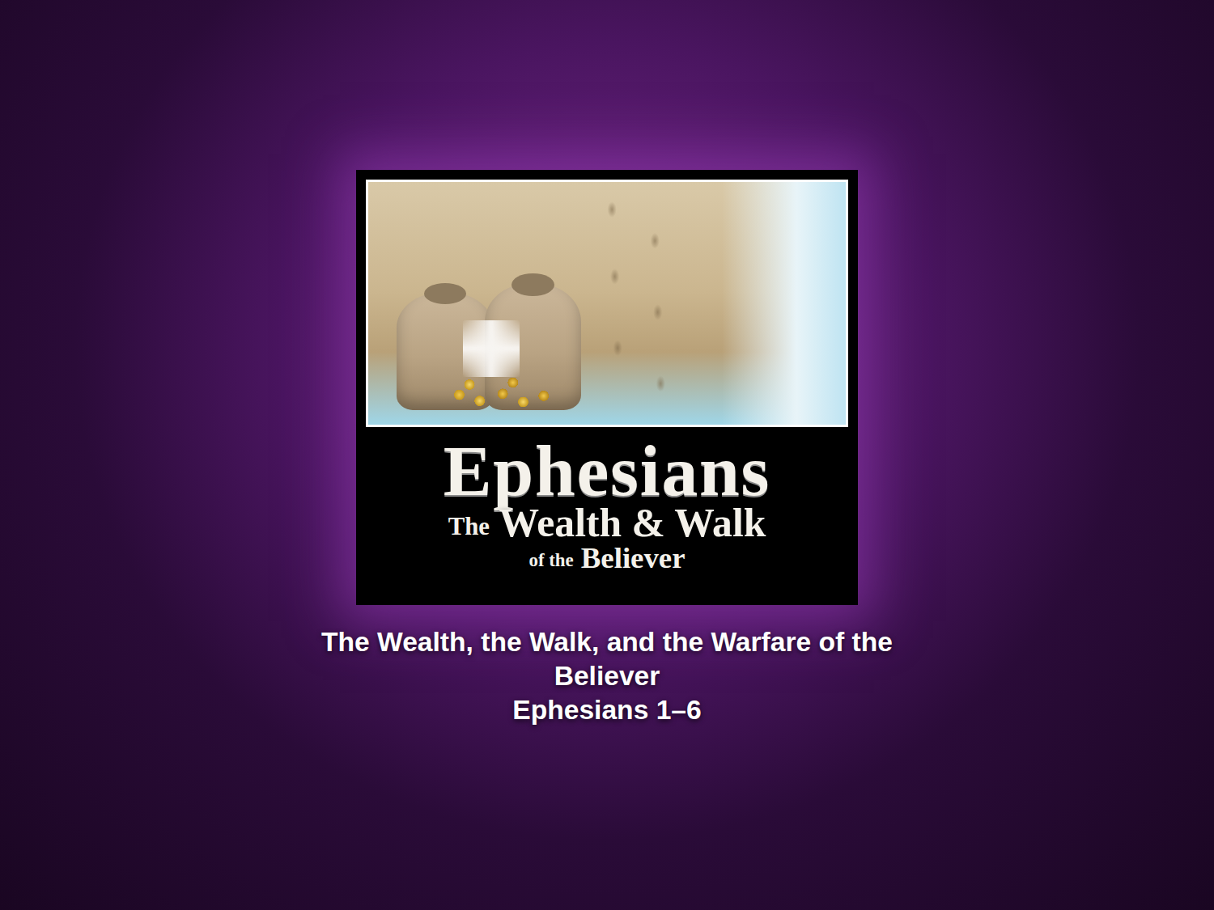Ephesians The Wealth & Walk of the Believer
The Wealth, the Walk, and the Warfare of the Believer Ephesians 1–6